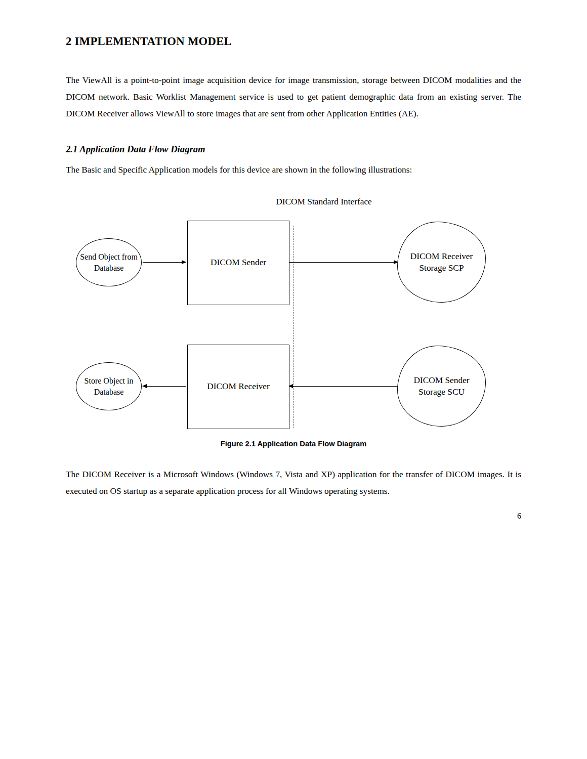2 IMPLEMENTATION MODEL
The ViewAll is a point-to-point image acquisition device for image transmission, storage between DICOM modalities and the DICOM network. Basic Worklist Management service is used to get patient demographic data from an existing server. The DICOM Receiver allows ViewAll to store images that are sent from other Application Entities (AE).
2.1 Application Data Flow Diagram
The Basic and Specific Application models for this device are shown in the following illustrations:
DICOM Standard Interface
Send Object from Database
DICOM Sender
DICOM Receiver
Storage SCP
Store Object in Database
DICOM Receiver
DICOM Sender
Storage SCU
Figure 2.1 Application Data Flow Diagram
The DICOM Receiver is a Microsoft Windows (Windows 7, Vista and XP) application for the transfer of DICOM images. It is executed on OS startup as a separate application process for all Windows operating systems.
6